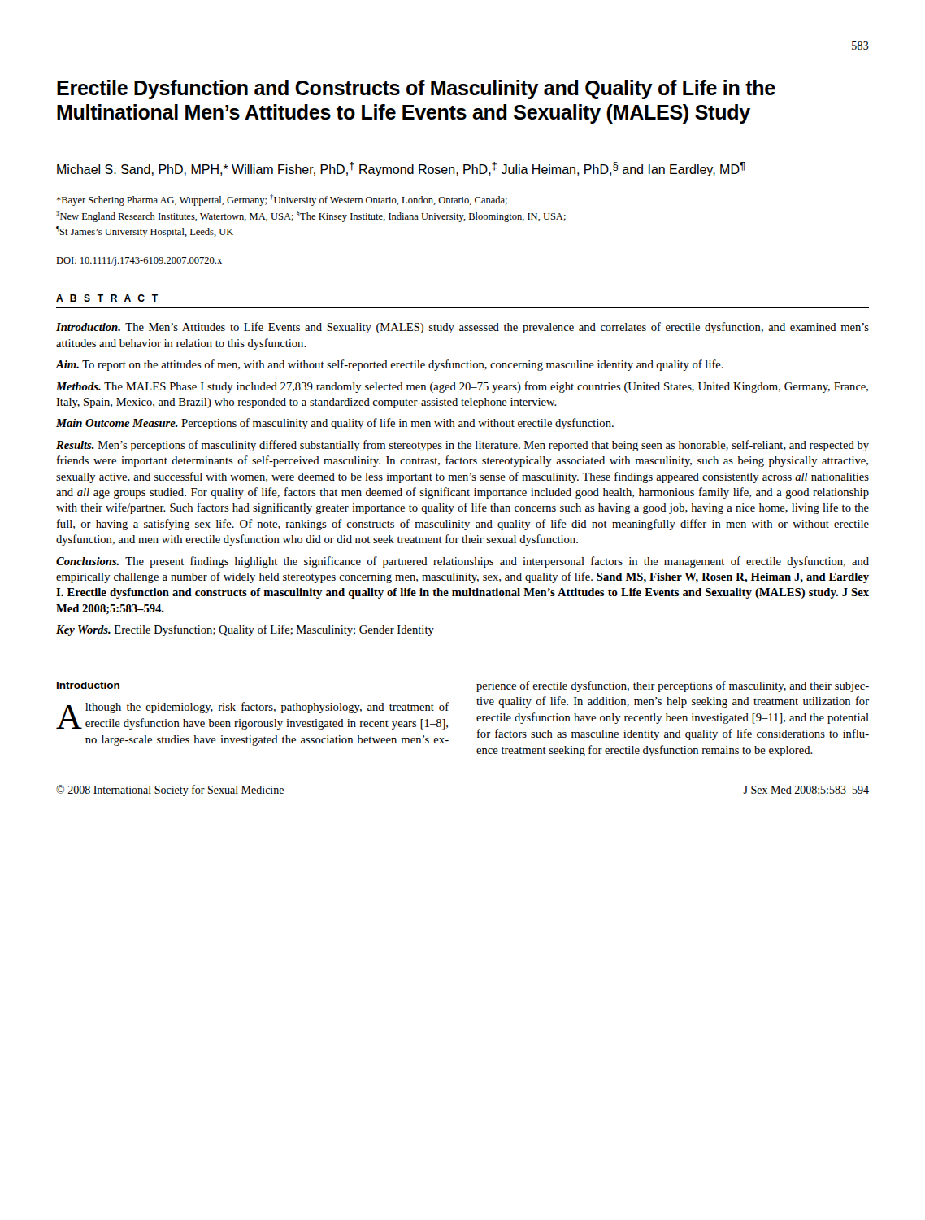583
Erectile Dysfunction and Constructs of Masculinity and Quality of Life in the Multinational Men’s Attitudes to Life Events and Sexuality (MALES) Study
Michael S. Sand, PhD, MPH,* William Fisher, PhD,† Raymond Rosen, PhD,‡ Julia Heiman, PhD,§ and Ian Eardley, MD¶
*Bayer Schering Pharma AG, Wuppertal, Germany; †University of Western Ontario, London, Ontario, Canada;
‡New England Research Institutes, Watertown, MA, USA; §The Kinsey Institute, Indiana University, Bloomington, IN, USA;
¶St James’s University Hospital, Leeds, UK
DOI: 10.1111/j.1743-6109.2007.00720.x
A B S T R A C T
Introduction. The Men’s Attitudes to Life Events and Sexuality (MALES) study assessed the prevalence and correlates of erectile dysfunction, and examined men’s attitudes and behavior in relation to this dysfunction.
Aim. To report on the attitudes of men, with and without self-reported erectile dysfunction, concerning masculine identity and quality of life.
Methods. The MALES Phase I study included 27,839 randomly selected men (aged 20–75 years) from eight countries (United States, United Kingdom, Germany, France, Italy, Spain, Mexico, and Brazil) who responded to a standardized computer-assisted telephone interview.
Main Outcome Measure. Perceptions of masculinity and quality of life in men with and without erectile dysfunction.
Results. Men’s perceptions of masculinity differed substantially from stereotypes in the literature. Men reported that being seen as honorable, self-reliant, and respected by friends were important determinants of self-perceived masculinity. In contrast, factors stereotypically associated with masculinity, such as being physically attractive, sexually active, and successful with women, were deemed to be less important to men’s sense of masculinity. These findings appeared consistently across all nationalities and all age groups studied. For quality of life, factors that men deemed of significant importance included good health, harmonious family life, and a good relationship with their wife/partner. Such factors had significantly greater importance to quality of life than concerns such as having a good job, having a nice home, living life to the full, or having a satisfying sex life. Of note, rankings of constructs of masculinity and quality of life did not meaningfully differ in men with or without erectile dysfunction, and men with erectile dysfunction who did or did not seek treatment for their sexual dysfunction.
Conclusions. The present findings highlight the significance of partnered relationships and interpersonal factors in the management of erectile dysfunction, and empirically challenge a number of widely held stereotypes concerning men, masculinity, sex, and quality of life. Sand MS, Fisher W, Rosen R, Heiman J, and Eardley I. Erectile dysfunction and constructs of masculinity and quality of life in the multinational Men’s Attitudes to Life Events and Sexuality (MALES) study. J Sex Med 2008;5:583–594.
Key Words. Erectile Dysfunction; Quality of Life; Masculinity; Gender Identity
Introduction
Although the epidemiology, risk factors, pathophysiology, and treatment of erectile dysfunction have been rigorously investigated in recent years [1–8], no large-scale studies have investigated the association between men’s experience of erectile dysfunction, their perceptions of masculinity, and their subjective quality of life. In addition, men’s help seeking and treatment utilization for erectile dysfunction have only recently been investigated [9–11], and the potential for factors such as masculine identity and quality of life considerations to influence treatment seeking for erectile dysfunction remains to be explored.
© 2008 International Society for Sexual Medicine
J Sex Med 2008;5:583–594